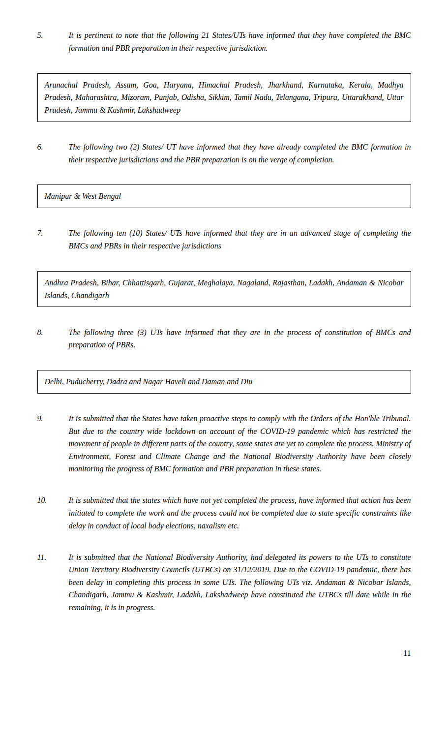5.
It is pertinent to note that the following 21 States/UTs have informed that they have completed the BMC formation and PBR preparation in their respective jurisdiction.
Arunachal Pradesh, Assam, Goa, Haryana, Himachal Pradesh, Jharkhand, Karnataka, Kerala, Madhya Pradesh, Maharashtra, Mizoram, Punjab, Odisha, Sikkim, Tamil Nadu, Telangana, Tripura, Uttarakhand, Uttar Pradesh, Jammu & Kashmir, Lakshadweep
6.
The following two (2) States/ UT have informed that they have already completed the BMC formation in their respective jurisdictions and the PBR preparation is on the verge of completion.
Manipur & West Bengal
7.
The following ten (10) States/ UTs have informed that they are in an advanced stage of completing the BMCs and PBRs in their respective jurisdictions
Andhra Pradesh, Bihar, Chhattisgarh, Gujarat, Meghalaya, Nagaland, Rajasthan, Ladakh, Andaman & Nicobar Islands, Chandigarh
8.
The following three (3) UTs have informed that they are in the process of constitution of BMCs and preparation of PBRs.
Delhi, Puducherry, Dadra and Nagar Haveli and Daman and Diu
9.
It is submitted that the States have taken proactive steps to comply with the Orders of the Hon'ble Tribunal. But due to the country wide lockdown on account of the COVID-19 pandemic which has restricted the movement of people in different parts of the country, some states are yet to complete the process. Ministry of Environment, Forest and Climate Change and the National Biodiversity Authority have been closely monitoring the progress of BMC formation and PBR preparation in these states.
10.
It is submitted that the states which have not yet completed the process, have informed that action has been initiated to complete the work and the process could not be completed due to state specific constraints like delay in conduct of local body elections, naxalism etc.
11.
It is submitted that the National Biodiversity Authority, had delegated its powers to the UTs to constitute Union Territory Biodiversity Councils (UTBCs) on 31/12/2019. Due to the COVID-19 pandemic, there has been delay in completing this process in some UTs. The following UTs viz. Andaman & Nicobar Islands, Chandigarh, Jammu & Kashmir, Ladakh, Lakshadweep have constituted the UTBCs till date while in the remaining, it is in progress.
11